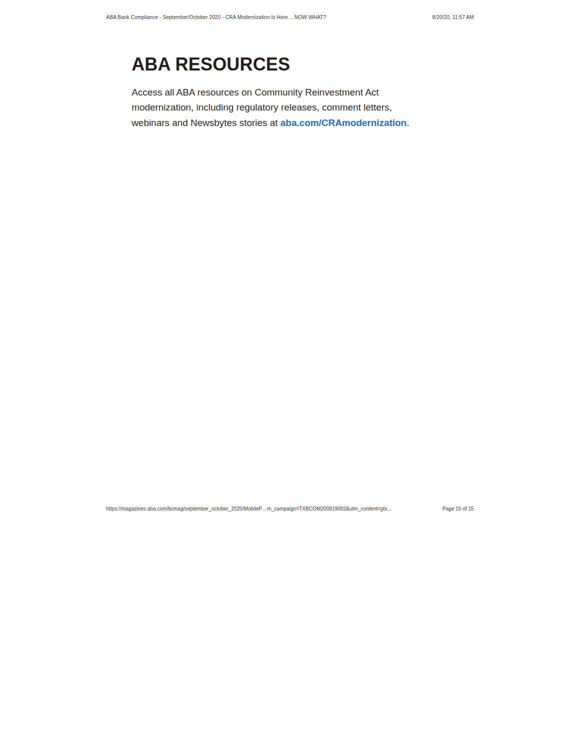ABA Bank Compliance - September/October 2020 - CRA Modernization Is Here… NOW WHAT?
8/20/20, 11:57 AM
ABA RESOURCES
Access all ABA resources on Community Reinvestment Act modernization, including regulatory releases, comment letters, webinars and Newsbytes stories at aba.com/CRAmodernization.
https://magazines.aba.com/bcmag/september_october_2020/MobileP…m_campaign=TXBCOM200819002&utm_content=gtxcel#articleId1610850
Page 15 of 15